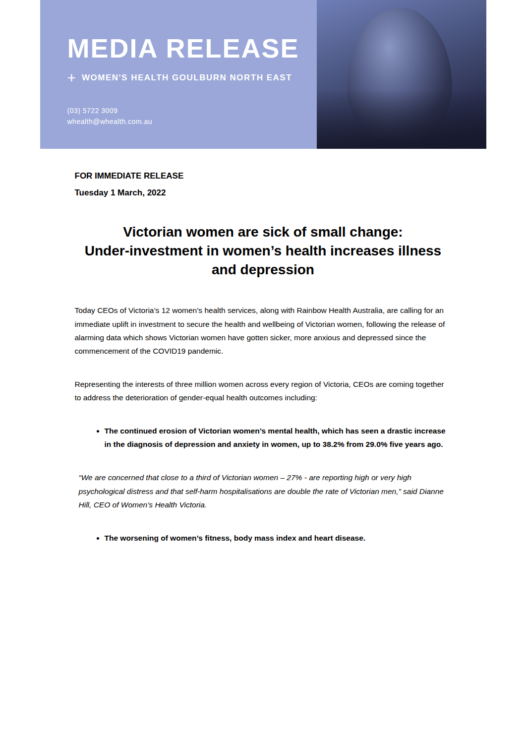MEDIA RELEASE
+ WOMEN'S HEALTH GOULBURN NORTH EAST
(03) 5722 3009
whealth@whealth.com.au
FOR IMMEDIATE RELEASE
Tuesday 1 March, 2022
Victorian women are sick of small change:
Under-investment in women’s health increases illness and depression
Today CEOs of Victoria’s 12 women’s health services, along with Rainbow Health Australia, are calling for an immediate uplift in investment to secure the health and wellbeing of Victorian women, following the release of alarming data which shows Victorian women have gotten sicker, more anxious and depressed since the commencement of the COVID19 pandemic.
Representing the interests of three million women across every region of Victoria, CEOs are coming together to address the deterioration of gender-equal health outcomes including:
The continued erosion of Victorian women’s mental health, which has seen a drastic increase in the diagnosis of depression and anxiety in women, up to 38.2% from 29.0% five years ago.
“We are concerned that close to a third of Victorian women – 27% - are reporting high or very high psychological distress and that self-harm hospitalisations are double the rate of Victorian men,” said Dianne Hill, CEO of Women’s Health Victoria.
The worsening of women’s fitness, body mass index and heart disease.